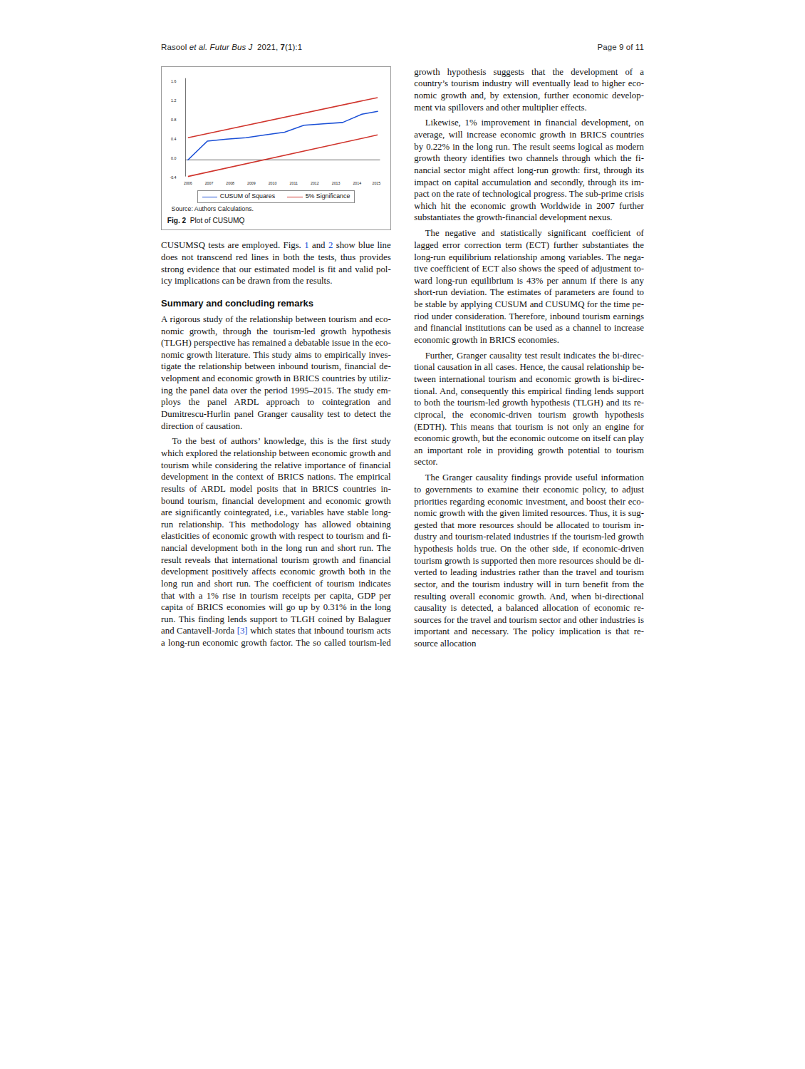Rasool et al. Futur Bus J 2021, 7(1):1
Page 9 of 11
1.6 1.2 0.8 0.4 0.0 -0.4 2006 2007 2008 2009 2010 2011 2012 2013 2014 2015
CUSUM of Squares 5% Significance
Source: Authors Calculations.
Fig. 2 Plot of CUSUMQ
CUSUMSQ tests are employed. Figs. 1 and 2 show blue line does not transcend red lines in both the tests, thus provides strong evidence that our estimated model is fit and valid policy implications can be drawn from the results.
Summary and concluding remarks
A rigorous study of the relationship between tourism and economic growth, through the tourism-led growth hypothesis (TLGH) perspective has remained a debatable issue in the economic growth literature. This study aims to empirically investigate the relationship between inbound tourism, financial development and economic growth in BRICS countries by utilizing the panel data over the period 1995–2015. The study employs the panel ARDL approach to cointegration and Dumitrescu-Hurlin panel Granger causality test to detect the direction of causation.
To the best of authors’ knowledge, this is the first study which explored the relationship between economic growth and tourism while considering the relative importance of financial development in the context of BRICS nations. The empirical results of ARDL model posits that in BRICS countries inbound tourism, financial development and economic growth are significantly cointegrated, i.e., variables have stable long-run relationship. This methodology has allowed obtaining elasticities of economic growth with respect to tourism and financial development both in the long run and short run. The result reveals that international tourism growth and financial development positively affects economic growth both in the long run and short run. The coefficient of tourism indicates that with a 1% rise in tourism receipts per capita, GDP per capita of BRICS economies will go up by 0.31% in the long run. This finding lends support to TLGH coined by Balaguer and Cantavell-Jorda [3] which states that inbound tourism acts a long-run economic growth factor. The so called tourism-led growth hypothesis suggests that the development of a country’s tourism industry will eventually lead to higher economic growth and, by extension, further economic development via spillovers and other multiplier effects.
Likewise, 1% improvement in financial development, on average, will increase economic growth in BRICS countries by 0.22% in the long run. The result seems logical as modern growth theory identifies two channels through which the financial sector might affect long-run growth: first, through its impact on capital accumulation and secondly, through its impact on the rate of technological progress. The sub-prime crisis which hit the economic growth Worldwide in 2007 further substantiates the growth-financial development nexus.
The negative and statistically significant coefficient of lagged error correction term (ECT) further substantiates the long-run equilibrium relationship among variables. The negative coefficient of ECT also shows the speed of adjustment toward long-run equilibrium is 43% per annum if there is any short-run deviation. The estimates of parameters are found to be stable by applying CUSUM and CUSUMQ for the time period under consideration. Therefore, inbound tourism earnings and financial institutions can be used as a channel to increase economic growth in BRICS economies.
Further, Granger causality test result indicates the bi-directional causation in all cases. Hence, the causal relationship between international tourism and economic growth is bi-directional. And, consequently this empirical finding lends support to both the tourism-led growth hypothesis (TLGH) and its reciprocal, the economic-driven tourism growth hypothesis (EDTH). This means that tourism is not only an engine for economic growth, but the economic outcome on itself can play an important role in providing growth potential to tourism sector.
The Granger causality findings provide useful information to governments to examine their economic policy, to adjust priorities regarding economic investment, and boost their economic growth with the given limited resources. Thus, it is suggested that more resources should be allocated to tourism industry and tourism-related industries if the tourism-led growth hypothesis holds true. On the other side, if economic-driven tourism growth is supported then more resources should be diverted to leading industries rather than the travel and tourism sector, and the tourism industry will in turn benefit from the resulting overall economic growth. And, when bi-directional causality is detected, a balanced allocation of economic resources for the travel and tourism sector and other industries is important and necessary. The policy implication is that resource allocation